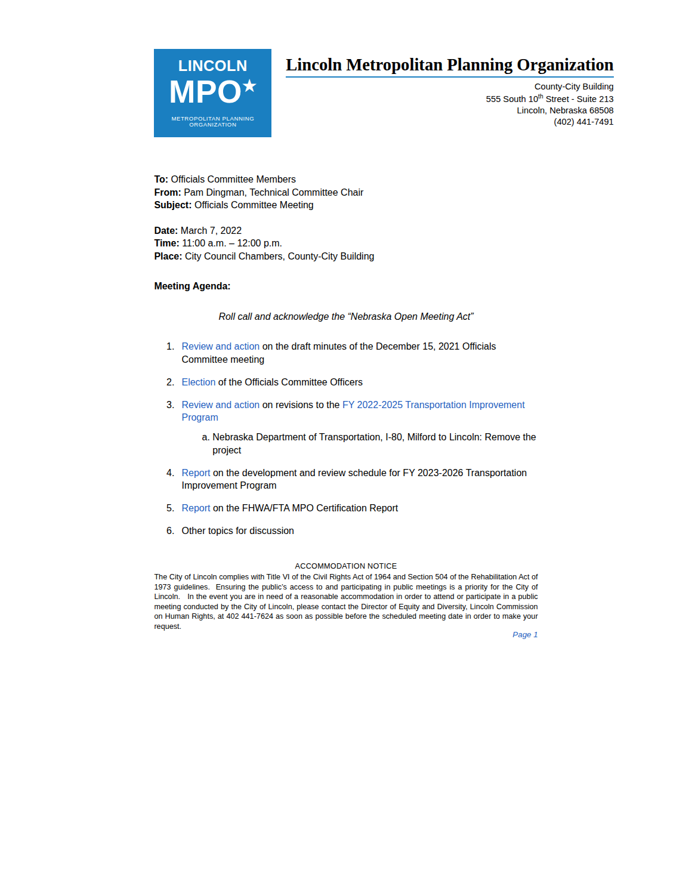LINCOLN
MPO★
METROPOLITAN PLANNING ORGANIZATION
Lincoln Metropolitan Planning Organization
County-City Building
555 South 10th Street - Suite 213
Lincoln, Nebraska 68508
(402) 441-7491
To: Officials Committee Members
From: Pam Dingman, Technical Committee Chair
Subject: Officials Committee Meeting
Date: March 7, 2022
Time: 11:00 a.m. – 12:00 p.m.
Place: City Council Chambers, County-City Building
Meeting Agenda:
Roll call and acknowledge the “Nebraska Open Meeting Act”
Review and action on the draft minutes of the December 15, 2021 Officials Committee meeting
Election of the Officials Committee Officers
Review and action on revisions to the FY 2022-2025 Transportation Improvement Program
Nebraska Department of Transportation, I-80, Milford to Lincoln: Remove the project
Report on the development and review schedule for FY 2023-2026 Transportation Improvement Program
Report on the FHWA/FTA MPO Certification Report
Other topics for discussion
ACCOMMODATION NOTICE
The City of Lincoln complies with Title VI of the Civil Rights Act of 1964 and Section 504 of the Rehabilitation Act of 1973 guidelines. Ensuring the public’s access to and participating in public meetings is a priority for the City of Lincoln. In the event you are in need of a reasonable accommodation in order to attend or participate in a public meeting conducted by the City of Lincoln, please contact the Director of Equity and Diversity, Lincoln Commission on Human Rights, at 402 441-7624 as soon as possible before the scheduled meeting date in order to make your request.
Page 1